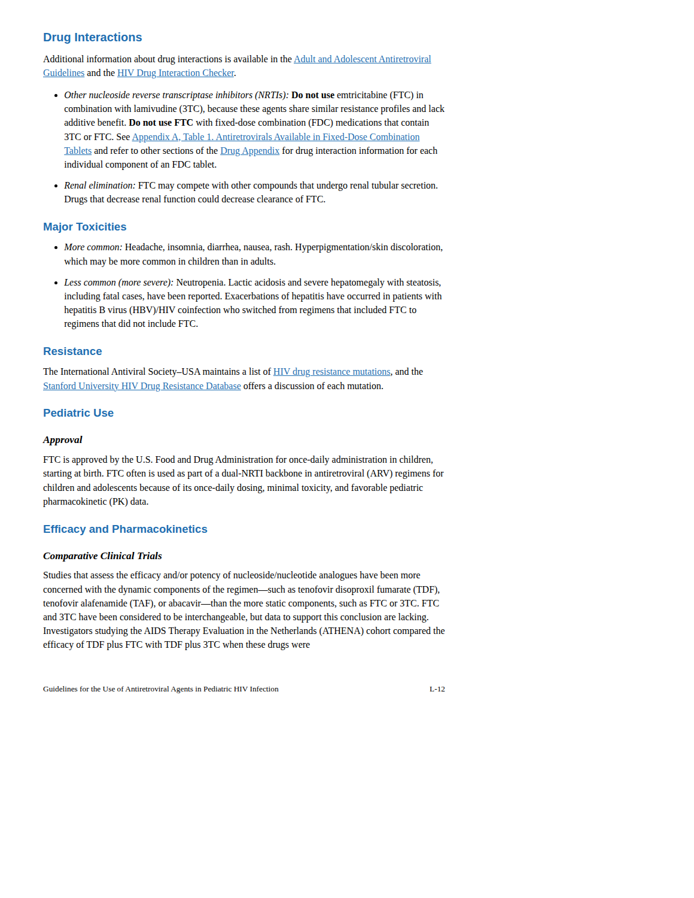Drug Interactions
Additional information about drug interactions is available in the Adult and Adolescent Antiretroviral Guidelines and the HIV Drug Interaction Checker.
Other nucleoside reverse transcriptase inhibitors (NRTIs): Do not use emtricitabine (FTC) in combination with lamivudine (3TC), because these agents share similar resistance profiles and lack additive benefit. Do not use FTC with fixed-dose combination (FDC) medications that contain 3TC or FTC. See Appendix A, Table 1. Antiretrovirals Available in Fixed-Dose Combination Tablets and refer to other sections of the Drug Appendix for drug interaction information for each individual component of an FDC tablet.
Renal elimination: FTC may compete with other compounds that undergo renal tubular secretion. Drugs that decrease renal function could decrease clearance of FTC.
Major Toxicities
More common: Headache, insomnia, diarrhea, nausea, rash. Hyperpigmentation/skin discoloration, which may be more common in children than in adults.
Less common (more severe): Neutropenia. Lactic acidosis and severe hepatomegaly with steatosis, including fatal cases, have been reported. Exacerbations of hepatitis have occurred in patients with hepatitis B virus (HBV)/HIV coinfection who switched from regimens that included FTC to regimens that did not include FTC.
Resistance
The International Antiviral Society–USA maintains a list of HIV drug resistance mutations, and the Stanford University HIV Drug Resistance Database offers a discussion of each mutation.
Pediatric Use
Approval
FTC is approved by the U.S. Food and Drug Administration for once-daily administration in children, starting at birth. FTC often is used as part of a dual-NRTI backbone in antiretroviral (ARV) regimens for children and adolescents because of its once-daily dosing, minimal toxicity, and favorable pediatric pharmacokinetic (PK) data.
Efficacy and Pharmacokinetics
Comparative Clinical Trials
Studies that assess the efficacy and/or potency of nucleoside/nucleotide analogues have been more concerned with the dynamic components of the regimen—such as tenofovir disoproxil fumarate (TDF), tenofovir alafenamide (TAF), or abacavir—than the more static components, such as FTC or 3TC. FTC and 3TC have been considered to be interchangeable, but data to support this conclusion are lacking. Investigators studying the AIDS Therapy Evaluation in the Netherlands (ATHENA) cohort compared the efficacy of TDF plus FTC with TDF plus 3TC when these drugs were
Guidelines for the Use of Antiretroviral Agents in Pediatric HIV Infection L-12